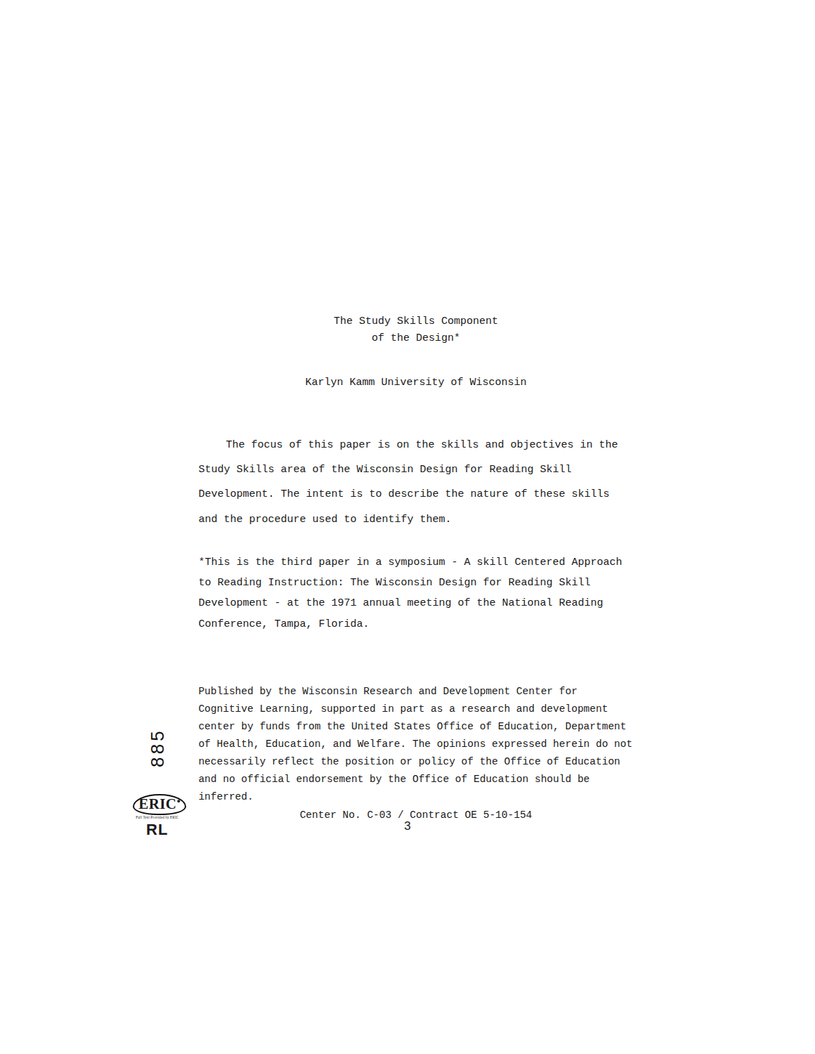The Study Skills Component of the Design*
Karlyn Kamm University of Wisconsin
The focus of this paper is on the skills and objectives in the Study Skills area of the Wisconsin Design for Reading Skill Development. The intent is to describe the nature of these skills and the procedure used to identify them.
*This is the third paper in a symposium - A skill Centered Approach to Reading Instruction: The Wisconsin Design for Reading Skill Development - at the 1971 annual meeting of the National Reading Conference, Tampa, Florida.
Published by the Wisconsin Research and Development Center for Cognitive Learning, supported in part as a research and development center by funds from the United States Office of Education, Department of Health, Education, and Welfare. The opinions expressed herein do not necessarily reflect the position or policy of the Office of Education and no official endorsement by the Office of Education should be inferred.
Center No. C-03 / Contract OE 5-10-154
885
ERIC●
Full Text Provided by ERIC
RL
3